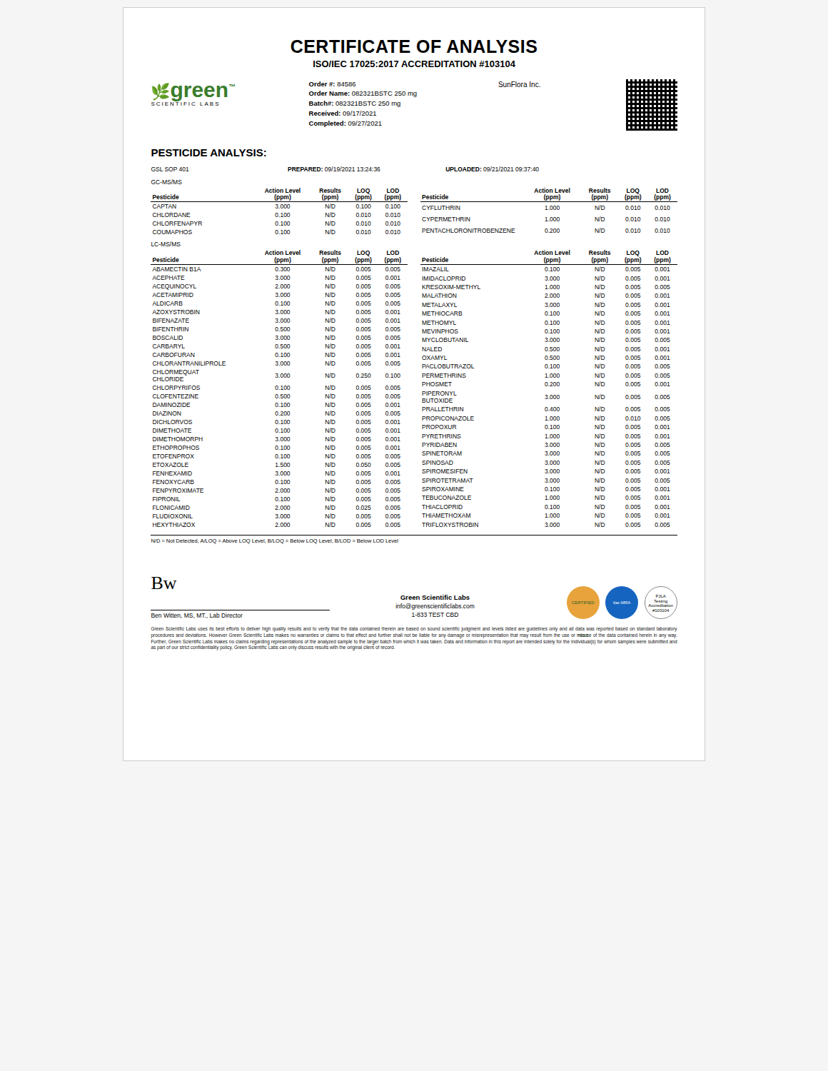CERTIFICATE OF ANALYSIS
ISO/IEC 17025:2017 ACCREDITATION #103104
🌿green™
SCIENTIFIC LABS
Order #: 84586
Order Name: 082321BSTC 250 mg
Batch#: 082321BSTC 250 mg
Received: 09/17/2021
Completed: 09/27/2021
SunFlora Inc.
PESTICIDE ANALYSIS:
GSL SOP 401
PREPARED: 09/19/2021 13:24:36
UPLOADED: 09/21/2021 09:37:40
GC-MS/MS
| Pesticide | Action Level (ppm) | Results (ppm) | LOQ (ppm) | LOD (ppm) |
| --- | --- | --- | --- | --- |
| CAPTAN | 3.000 | N/D | 0.100 | 0.100 |
| CHLORDANE | 0.100 | N/D | 0.010 | 0.010 |
| CHLORFENAPYR | 0.100 | N/D | 0.010 | 0.010 |
| COUMAPHOS | 0.100 | N/D | 0.010 | 0.010 |
| Pesticide | Action Level (ppm) | Results (ppm) | LOQ (ppm) | LOD (ppm) |
| --- | --- | --- | --- | --- |
| CYFLUTHRIN | 1.000 | N/D | 0.010 | 0.010 |
| CYPERMETHRIN | 1.000 | N/D | 0.010 | 0.010 |
| PENTACHLORONITROBENZENE | 0.200 | N/D | 0.010 | 0.010 |
LC-MS/MS
| Pesticide | Action Level (ppm) | Results (ppm) | LOQ (ppm) | LOD (ppm) |
| --- | --- | --- | --- | --- |
| ABAMECTIN B1A | 0.300 | N/D | 0.005 | 0.005 |
| ACEPHATE | 3.000 | N/D | 0.005 | 0.001 |
| ACEQUINOCYL | 2.000 | N/D | 0.005 | 0.005 |
| ACETAMIPRID | 3.000 | N/D | 0.005 | 0.005 |
| ALDICARB | 0.100 | N/D | 0.005 | 0.005 |
| AZOXYSTROBIN | 3.000 | N/D | 0.005 | 0.001 |
| BIFENAZATE | 3.000 | N/D | 0.005 | 0.001 |
| BIFENTHRIN | 0.500 | N/D | 0.005 | 0.005 |
| BOSCALID | 3.000 | N/D | 0.005 | 0.005 |
| CARBARYL | 0.500 | N/D | 0.005 | 0.001 |
| CARBOFURAN | 0.100 | N/D | 0.005 | 0.001 |
| CHLORANTRANILIPROLE | 3.000 | N/D | 0.005 | 0.005 |
| CHLORMEQUAT CHLORIDE | 3.000 | N/D | 0.250 | 0.100 |
| CHLORPYRIFOS | 0.100 | N/D | 0.005 | 0.005 |
| CLOFENTEZINE | 0.500 | N/D | 0.005 | 0.005 |
| DAMINOZIDE | 0.100 | N/D | 0.005 | 0.001 |
| DIAZINON | 0.200 | N/D | 0.005 | 0.005 |
| DICHLORVOS | 0.100 | N/D | 0.005 | 0.001 |
| DIMETHOATE | 0.100 | N/D | 0.005 | 0.001 |
| DIMETHOMORPH | 3.000 | N/D | 0.005 | 0.001 |
| ETHOPROPHOS | 0.100 | N/D | 0.005 | 0.001 |
| ETOFENPROX | 0.100 | N/D | 0.005 | 0.005 |
| ETOXAZOLE | 1.500 | N/D | 0.050 | 0.005 |
| FENHEXAMID | 3.000 | N/D | 0.005 | 0.001 |
| FENOXYCARB | 0.100 | N/D | 0.005 | 0.005 |
| FENPYROXIMATE | 2.000 | N/D | 0.005 | 0.005 |
| FIPRONIL | 0.100 | N/D | 0.005 | 0.005 |
| FLONICAMID | 2.000 | N/D | 0.025 | 0.005 |
| FLUDIOXONIL | 3.000 | N/D | 0.005 | 0.005 |
| HEXYTHIAZOX | 2.000 | N/D | 0.005 | 0.005 |
| Pesticide | Action Level (ppm) | Results (ppm) | LOQ (ppm) | LOD (ppm) |
| --- | --- | --- | --- | --- |
| IMAZALIL | 0.100 | N/D | 0.005 | 0.001 |
| IMIDACLOPRID | 3.000 | N/D | 0.005 | 0.001 |
| KRESOXIM-METHYL | 1.000 | N/D | 0.005 | 0.005 |
| MALATHION | 2.000 | N/D | 0.005 | 0.001 |
| METALAXYL | 3.000 | N/D | 0.005 | 0.001 |
| METHIOCARB | 0.100 | N/D | 0.005 | 0.001 |
| METHOMYL | 0.100 | N/D | 0.005 | 0.001 |
| MEVINPHOS | 0.100 | N/D | 0.005 | 0.001 |
| MYCLOBUTANIL | 3.000 | N/D | 0.005 | 0.005 |
| NALED | 0.500 | N/D | 0.005 | 0.001 |
| OXAMYL | 0.500 | N/D | 0.005 | 0.001 |
| PACLOBUTRAZOL | 0.100 | N/D | 0.005 | 0.005 |
| PERMETHRINS | 1.000 | N/D | 0.005 | 0.005 |
| PHOSMET | 0.200 | N/D | 0.005 | 0.001 |
| PIPERONYL BUTOXIDE | 3.000 | N/D | 0.005 | 0.005 |
| PRALLETHRIN | 0.400 | N/D | 0.005 | 0.005 |
| PROPICONAZOLE | 1.000 | N/D | 0.010 | 0.005 |
| PROPOXUR | 0.100 | N/D | 0.005 | 0.001 |
| PYRETHRINS | 1.000 | N/D | 0.005 | 0.001 |
| PYRIDABEN | 3.000 | N/D | 0.005 | 0.005 |
| SPINETORAM | 3.000 | N/D | 0.005 | 0.005 |
| SPINOSAD | 3.000 | N/D | 0.005 | 0.005 |
| SPIROMESIFEN | 3.000 | N/D | 0.005 | 0.001 |
| SPIROTETRAMAT | 3.000 | N/D | 0.005 | 0.005 |
| SPIROXAMINE | 0.100 | N/D | 0.005 | 0.001 |
| TEBUCONAZOLE | 1.000 | N/D | 0.005 | 0.001 |
| THIACLOPRID | 0.100 | N/D | 0.005 | 0.001 |
| THIAMETHOXAM | 1.000 | N/D | 0.005 | 0.001 |
| TRIFLOXYSTROBIN | 3.000 | N/D | 0.005 | 0.005 |
N/D = Not Detected, A/LOQ = Above LOQ Level, B/LOQ = Below LOQ Level, B/LOD = Below LOD Level
Bw
Ben Witten, MS, MT., Lab Director
Green Scientific Labs
info@greenscientificlabs.com
1-833 TEST CBD
CERTIFIED
TEST ilac-MRA PJLA
Testing
Accreditation #103104
Green Scientific Labs uses its best efforts to deliver high quality results and to verify that the data contained therein are based on sound scientific judgment and levels listed are guidelines only and all data was reported based on standard laboratory procedures and deviations. However Green Scientific Labs makes no warranties or claims to that effect and further shall not be liable for any damage or misrepresentation that may result from the use or misuse of the data contained herein in any way. Further, Green Scientific Labs makes no claims regarding representations of the analyzed sample to the larger batch from which it was taken. Data and information in this report are intended solely for the individual(s) for whom samples were submitted and as part of our strict confidentiality policy, Green Scientific Labs can only discuss results with the original client of record.